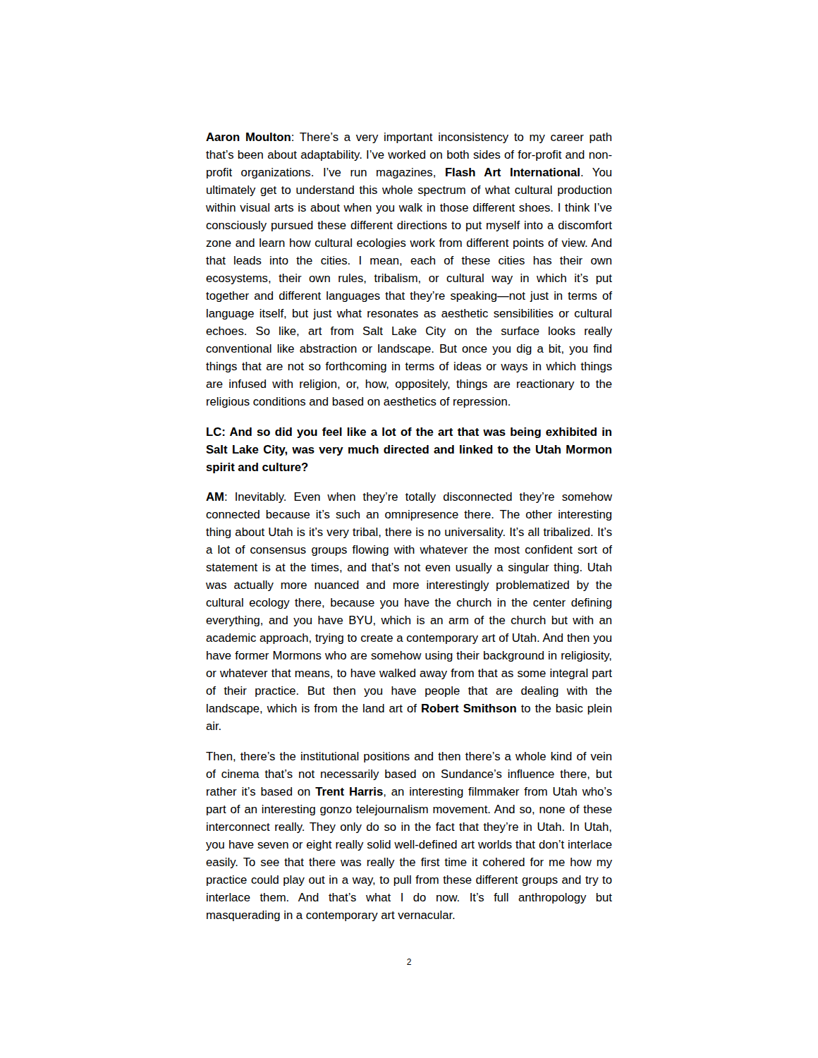Aaron Moulton: There’s a very important inconsistency to my career path that’s been about adaptability. I’ve worked on both sides of for-profit and non-profit organizations. I’ve run magazines, Flash Art International. You ultimately get to understand this whole spectrum of what cultural production within visual arts is about when you walk in those different shoes. I think I’ve consciously pursued these different directions to put myself into a discomfort zone and learn how cultural ecologies work from different points of view. And that leads into the cities. I mean, each of these cities has their own ecosystems, their own rules, tribalism, or cultural way in which it’s put together and different languages that they’re speaking—not just in terms of language itself, but just what resonates as aesthetic sensibilities or cultural echoes. So like, art from Salt Lake City on the surface looks really conventional like abstraction or landscape. But once you dig a bit, you find things that are not so forthcoming in terms of ideas or ways in which things are infused with religion, or, how, oppositely, things are reactionary to the religious conditions and based on aesthetics of repression.
LC: And so did you feel like a lot of the art that was being exhibited in Salt Lake City, was very much directed and linked to the Utah Mormon spirit and culture?
AM: Inevitably. Even when they’re totally disconnected they’re somehow connected because it’s such an omnipresence there. The other interesting thing about Utah is it’s very tribal, there is no universality. It’s all tribalized. It’s a lot of consensus groups flowing with whatever the most confident sort of statement is at the times, and that’s not even usually a singular thing. Utah was actually more nuanced and more interestingly problematized by the cultural ecology there, because you have the church in the center defining everything, and you have BYU, which is an arm of the church but with an academic approach, trying to create a contemporary art of Utah. And then you have former Mormons who are somehow using their background in religiosity, or whatever that means, to have walked away from that as some integral part of their practice. But then you have people that are dealing with the landscape, which is from the land art of Robert Smithson to the basic plein air.
Then, there’s the institutional positions and then there’s a whole kind of vein of cinema that’s not necessarily based on Sundance’s influence there, but rather it’s based on Trent Harris, an interesting filmmaker from Utah who’s part of an interesting gonzo telejournalism movement. And so, none of these interconnect really. They only do so in the fact that they’re in Utah. In Utah, you have seven or eight really solid well-defined art worlds that don’t interlace easily. To see that there was really the first time it cohered for me how my practice could play out in a way, to pull from these different groups and try to interlace them. And that’s what I do now. It’s full anthropology but masquerading in a contemporary art vernacular.
2